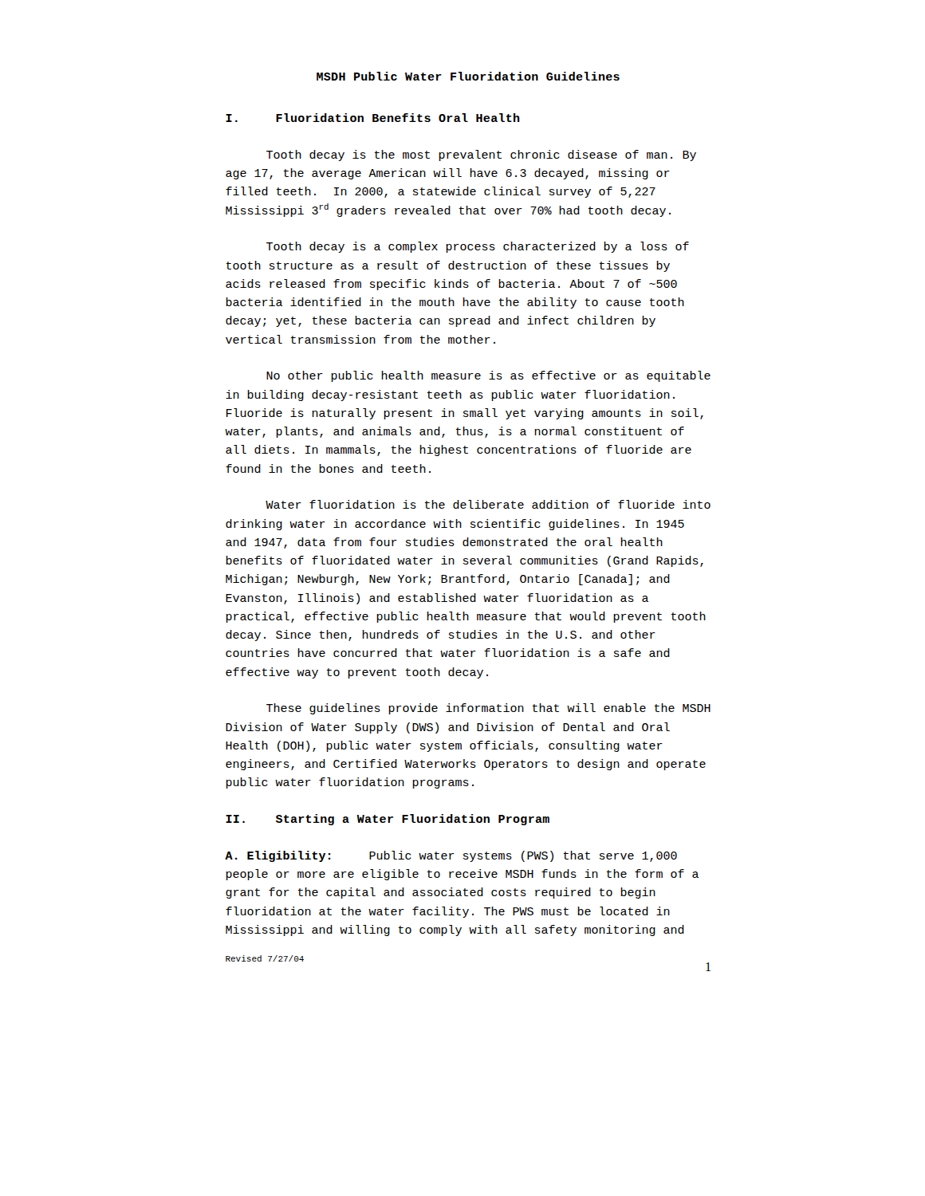MSDH Public Water Fluoridation Guidelines
I. Fluoridation Benefits Oral Health
Tooth decay is the most prevalent chronic disease of man. By age 17, the average American will have 6.3 decayed, missing or filled teeth. In 2000, a statewide clinical survey of 5,227 Mississippi 3rd graders revealed that over 70% had tooth decay.
Tooth decay is a complex process characterized by a loss of tooth structure as a result of destruction of these tissues by acids released from specific kinds of bacteria. About 7 of ~500 bacteria identified in the mouth have the ability to cause tooth decay; yet, these bacteria can spread and infect children by vertical transmission from the mother.
No other public health measure is as effective or as equitable in building decay-resistant teeth as public water fluoridation. Fluoride is naturally present in small yet varying amounts in soil, water, plants, and animals and, thus, is a normal constituent of all diets. In mammals, the highest concentrations of fluoride are found in the bones and teeth.
Water fluoridation is the deliberate addition of fluoride into drinking water in accordance with scientific guidelines. In 1945 and 1947, data from four studies demonstrated the oral health benefits of fluoridated water in several communities (Grand Rapids, Michigan; Newburgh, New York; Brantford, Ontario [Canada]; and Evanston, Illinois) and established water fluoridation as a practical, effective public health measure that would prevent tooth decay. Since then, hundreds of studies in the U.S. and other countries have concurred that water fluoridation is a safe and effective way to prevent tooth decay.
These guidelines provide information that will enable the MSDH Division of Water Supply (DWS) and Division of Dental and Oral Health (DOH), public water system officials, consulting water engineers, and Certified Waterworks Operators to design and operate public water fluoridation programs.
II. Starting a Water Fluoridation Program
A. Eligibility: Public water systems (PWS) that serve 1,000 people or more are eligible to receive MSDH funds in the form of a grant for the capital and associated costs required to begin fluoridation at the water facility. The PWS must be located in Mississippi and willing to comply with all safety monitoring and
Revised 7/27/04 1